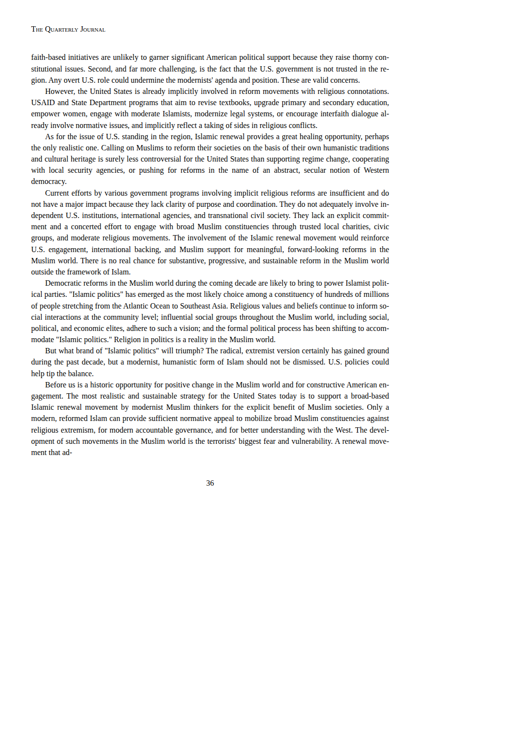The Quarterly Journal
faith-based initiatives are unlikely to garner significant American political support because they raise thorny constitutional issues. Second, and far more challenging, is the fact that the U.S. government is not trusted in the region. Any overt U.S. role could undermine the modernists' agenda and position. These are valid concerns.
However, the United States is already implicitly involved in reform movements with religious connotations. USAID and State Department programs that aim to revise textbooks, upgrade primary and secondary education, empower women, engage with moderate Islamists, modernize legal systems, or encourage interfaith dialogue already involve normative issues, and implicitly reflect a taking of sides in religious conflicts.
As for the issue of U.S. standing in the region, Islamic renewal provides a great healing opportunity, perhaps the only realistic one. Calling on Muslims to reform their societies on the basis of their own humanistic traditions and cultural heritage is surely less controversial for the United States than supporting regime change, cooperating with local security agencies, or pushing for reforms in the name of an abstract, secular notion of Western democracy.
Current efforts by various government programs involving implicit religious reforms are insufficient and do not have a major impact because they lack clarity of purpose and coordination. They do not adequately involve independent U.S. institutions, international agencies, and transnational civil society. They lack an explicit commitment and a concerted effort to engage with broad Muslim constituencies through trusted local charities, civic groups, and moderate religious movements. The involvement of the Islamic renewal movement would reinforce U.S. engagement, international backing, and Muslim support for meaningful, forward-looking reforms in the Muslim world. There is no real chance for substantive, progressive, and sustainable reform in the Muslim world outside the framework of Islam.
Democratic reforms in the Muslim world during the coming decade are likely to bring to power Islamist political parties. "Islamic politics" has emerged as the most likely choice among a constituency of hundreds of millions of people stretching from the Atlantic Ocean to Southeast Asia. Religious values and beliefs continue to inform social interactions at the community level; influential social groups throughout the Muslim world, including social, political, and economic elites, adhere to such a vision; and the formal political process has been shifting to accommodate "Islamic politics." Religion in politics is a reality in the Muslim world.
But what brand of "Islamic politics" will triumph? The radical, extremist version certainly has gained ground during the past decade, but a modernist, humanistic form of Islam should not be dismissed. U.S. policies could help tip the balance.
Before us is a historic opportunity for positive change in the Muslim world and for constructive American engagement. The most realistic and sustainable strategy for the United States today is to support a broad-based Islamic renewal movement by modernist Muslim thinkers for the explicit benefit of Muslim societies. Only a modern, reformed Islam can provide sufficient normative appeal to mobilize broad Muslim constituencies against religious extremism, for modern accountable governance, and for better understanding with the West. The development of such movements in the Muslim world is the terrorists' biggest fear and vulnerability. A renewal movement that ad-
36